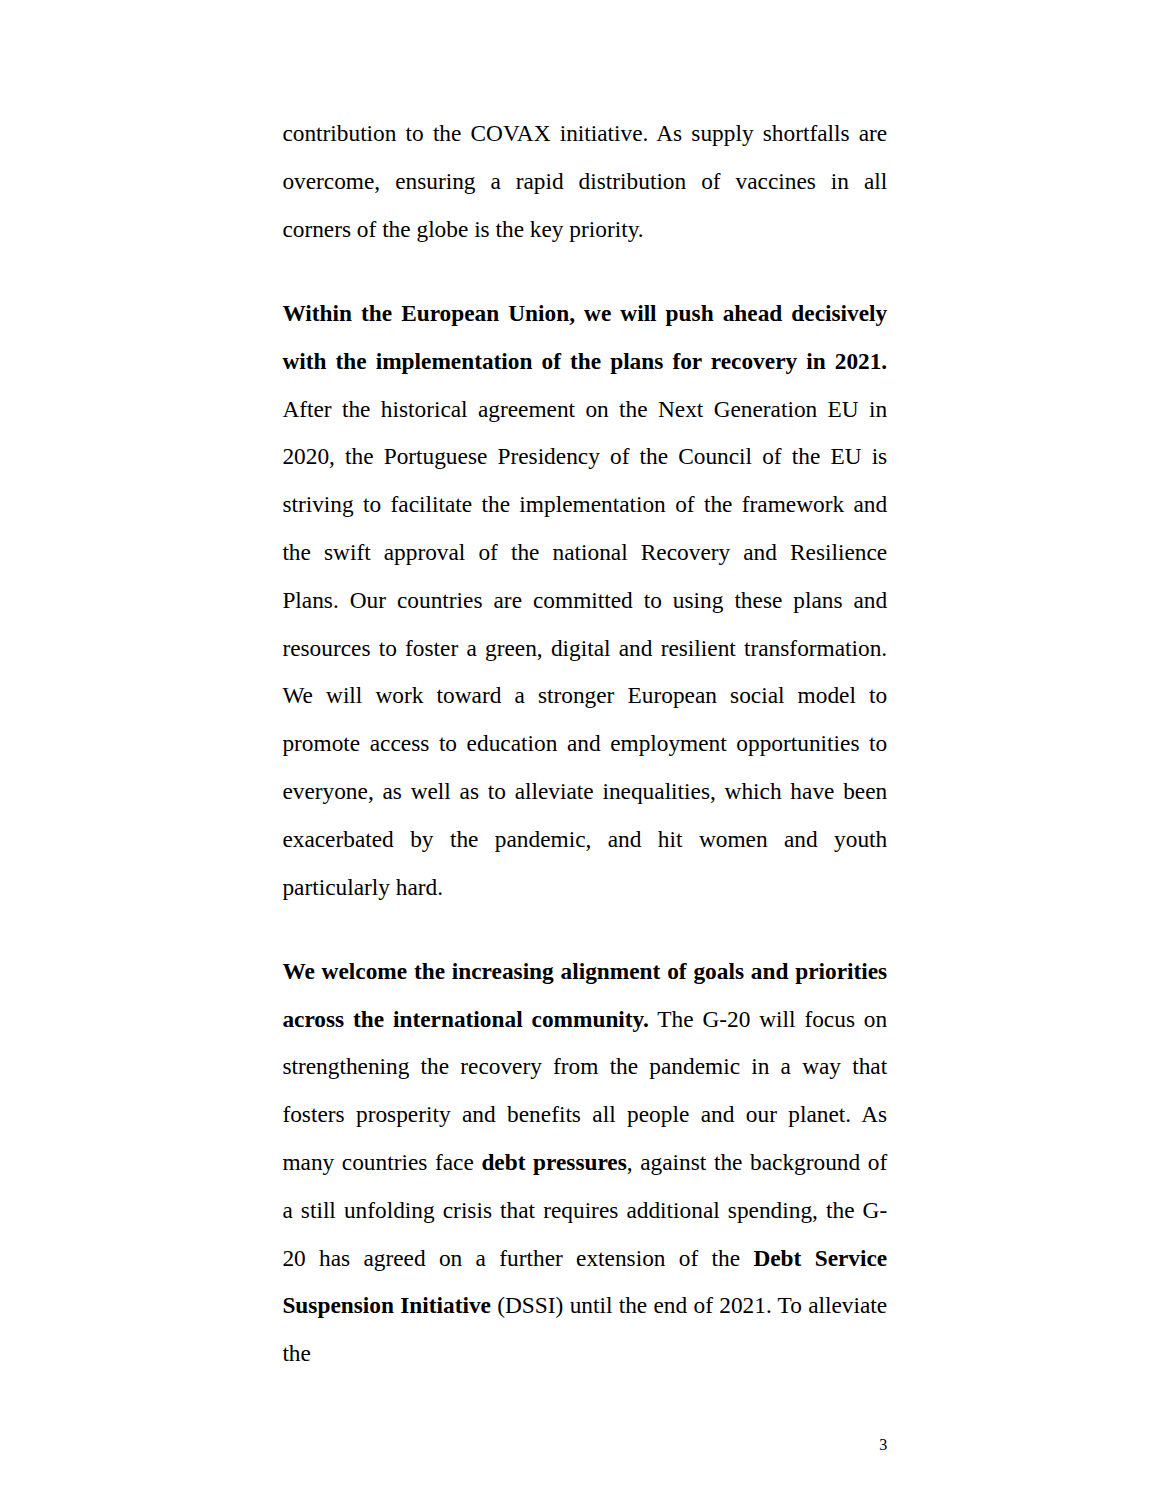contribution to the COVAX initiative. As supply shortfalls are overcome, ensuring a rapid distribution of vaccines in all corners of the globe is the key priority.
Within the European Union, we will push ahead decisively with the implementation of the plans for recovery in 2021. After the historical agreement on the Next Generation EU in 2020, the Portuguese Presidency of the Council of the EU is striving to facilitate the implementation of the framework and the swift approval of the national Recovery and Resilience Plans. Our countries are committed to using these plans and resources to foster a green, digital and resilient transformation. We will work toward a stronger European social model to promote access to education and employment opportunities to everyone, as well as to alleviate inequalities, which have been exacerbated by the pandemic, and hit women and youth particularly hard.
We welcome the increasing alignment of goals and priorities across the international community. The G-20 will focus on strengthening the recovery from the pandemic in a way that fosters prosperity and benefits all people and our planet. As many countries face debt pressures, against the background of a still unfolding crisis that requires additional spending, the G-20 has agreed on a further extension of the Debt Service Suspension Initiative (DSSI) until the end of 2021. To alleviate the
3